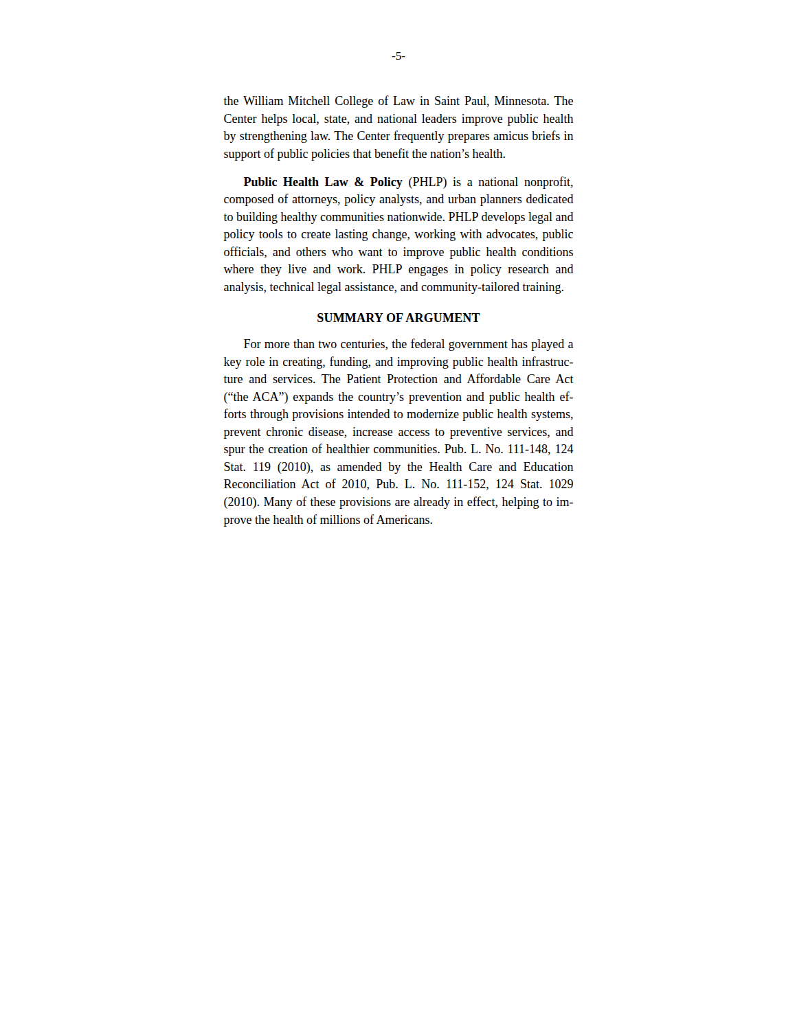-5-
the William Mitchell College of Law in Saint Paul, Minnesota. The Center helps local, state, and national leaders improve public health by strengthening law. The Center frequently prepares amicus briefs in support of public policies that benefit the nation’s health.
Public Health Law & Policy (PHLP) is a national nonprofit, composed of attorneys, policy analysts, and urban planners dedicated to building healthy communities nationwide. PHLP develops legal and policy tools to create lasting change, working with advocates, public officials, and others who want to improve public health conditions where they live and work. PHLP engages in policy research and analysis, technical legal assistance, and community-tailored training.
SUMMARY OF ARGUMENT
For more than two centuries, the federal government has played a key role in creating, funding, and improving public health infrastructure and services. The Patient Protection and Affordable Care Act (“the ACA”) expands the country’s prevention and public health efforts through provisions intended to modernize public health systems, prevent chronic disease, increase access to preventive services, and spur the creation of healthier communities. Pub. L. No. 111-148, 124 Stat. 119 (2010), as amended by the Health Care and Education Reconciliation Act of 2010, Pub. L. No. 111-152, 124 Stat. 1029 (2010). Many of these provisions are already in effect, helping to improve the health of millions of Americans.